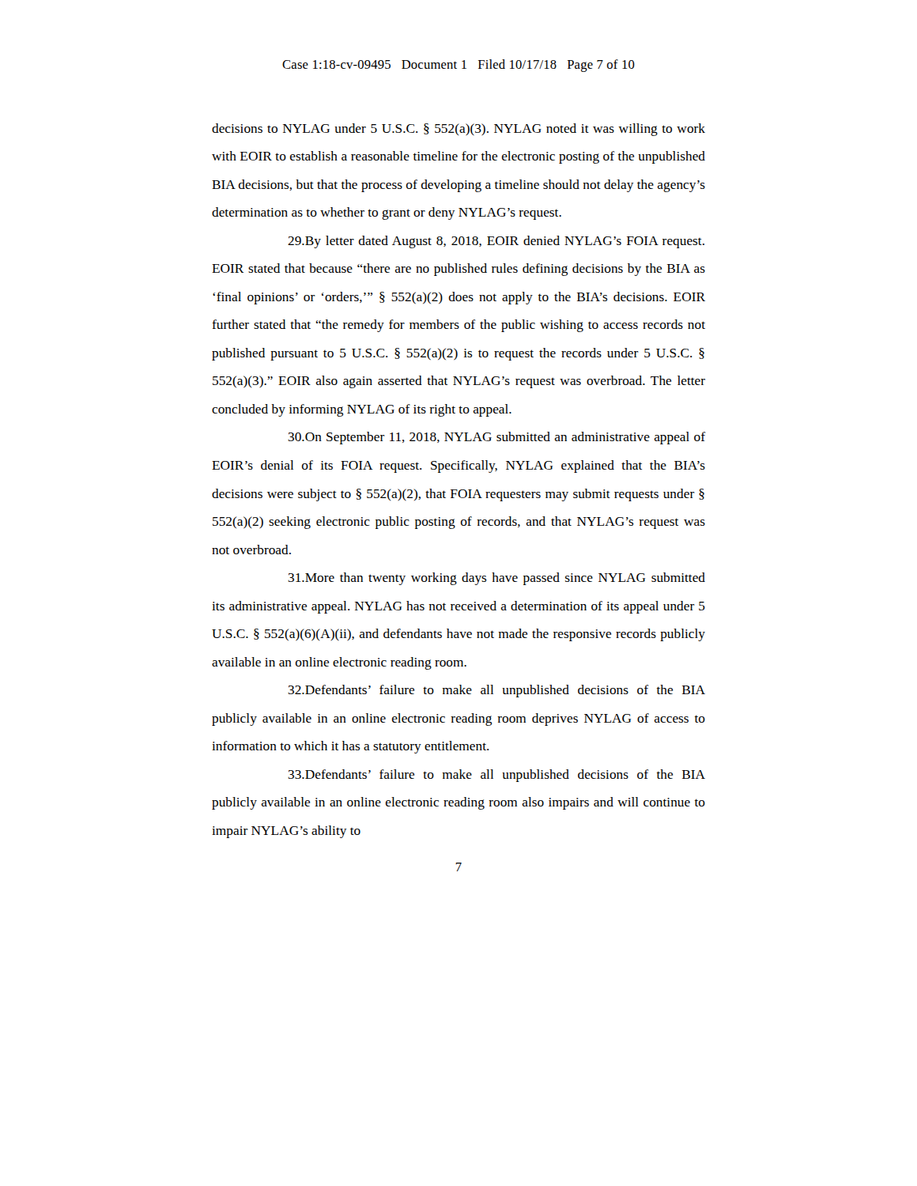Case 1:18-cv-09495 Document 1 Filed 10/17/18 Page 7 of 10
decisions to NYLAG under 5 U.S.C. § 552(a)(3). NYLAG noted it was willing to work with EOIR to establish a reasonable timeline for the electronic posting of the unpublished BIA decisions, but that the process of developing a timeline should not delay the agency’s determination as to whether to grant or deny NYLAG’s request.
29. By letter dated August 8, 2018, EOIR denied NYLAG’s FOIA request. EOIR stated that because “there are no published rules defining decisions by the BIA as ‘final opinions’ or ‘orders,’” § 552(a)(2) does not apply to the BIA’s decisions. EOIR further stated that “the remedy for members of the public wishing to access records not published pursuant to 5 U.S.C. § 552(a)(2) is to request the records under 5 U.S.C. § 552(a)(3).” EOIR also again asserted that NYLAG’s request was overbroad. The letter concluded by informing NYLAG of its right to appeal.
30. On September 11, 2018, NYLAG submitted an administrative appeal of EOIR’s denial of its FOIA request. Specifically, NYLAG explained that the BIA’s decisions were subject to § 552(a)(2), that FOIA requesters may submit requests under § 552(a)(2) seeking electronic public posting of records, and that NYLAG’s request was not overbroad.
31. More than twenty working days have passed since NYLAG submitted its administrative appeal. NYLAG has not received a determination of its appeal under 5 U.S.C. § 552(a)(6)(A)(ii), and defendants have not made the responsive records publicly available in an online electronic reading room.
32. Defendants’ failure to make all unpublished decisions of the BIA publicly available in an online electronic reading room deprives NYLAG of access to information to which it has a statutory entitlement.
33. Defendants’ failure to make all unpublished decisions of the BIA publicly available in an online electronic reading room also impairs and will continue to impair NYLAG’s ability to
7